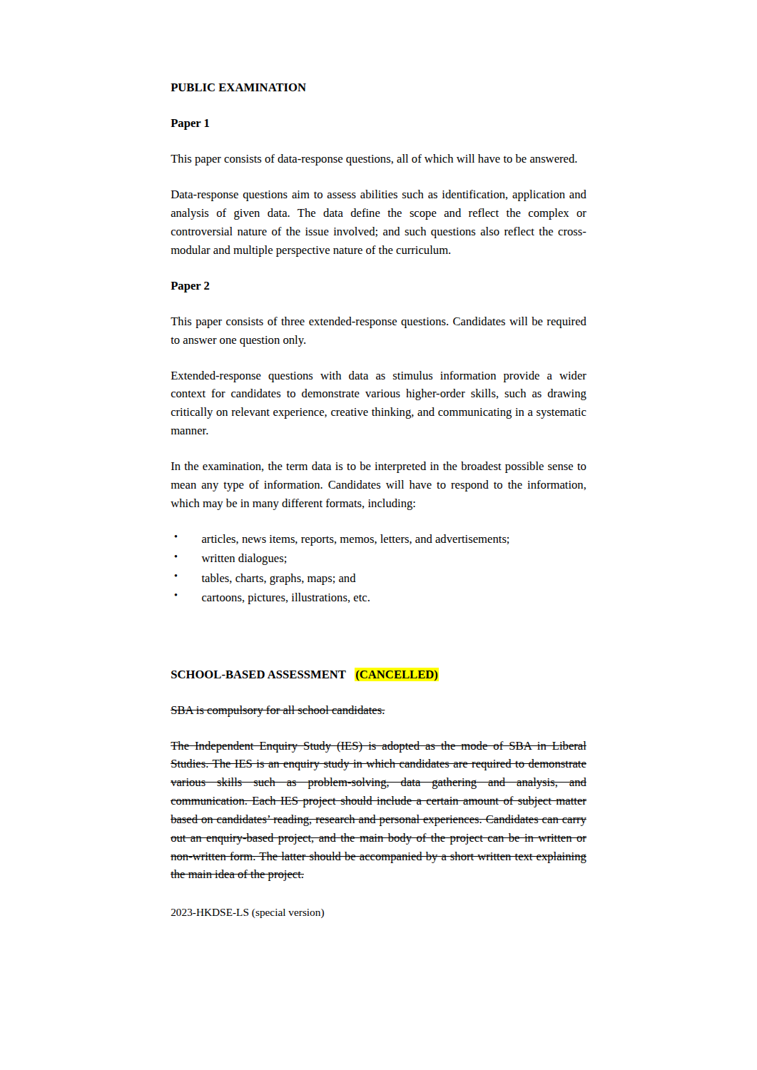PUBLIC EXAMINATION
Paper 1
This paper consists of data-response questions, all of which will have to be answered.
Data-response questions aim to assess abilities such as identification, application and analysis of given data. The data define the scope and reflect the complex or controversial nature of the issue involved; and such questions also reflect the cross-modular and multiple perspective nature of the curriculum.
Paper 2
This paper consists of three extended-response questions. Candidates will be required to answer one question only.
Extended-response questions with data as stimulus information provide a wider context for candidates to demonstrate various higher-order skills, such as drawing critically on relevant experience, creative thinking, and communicating in a systematic manner.
In the examination, the term data is to be interpreted in the broadest possible sense to mean any type of information. Candidates will have to respond to the information, which may be in many different formats, including:
articles, news items, reports, memos, letters, and advertisements;
written dialogues;
tables, charts, graphs, maps; and
cartoons, pictures, illustrations, etc.
SCHOOL-BASED ASSESSMENT (CANCELLED)
SBA is compulsory for all school candidates.
The Independent Enquiry Study (IES) is adopted as the mode of SBA in Liberal Studies. The IES is an enquiry study in which candidates are required to demonstrate various skills such as problem-solving, data gathering and analysis, and communication. Each IES project should include a certain amount of subject matter based on candidates’ reading, research and personal experiences. Candidates can carry out an enquiry-based project, and the main body of the project can be in written or non-written form. The latter should be accompanied by a short written text explaining the main idea of the project.
2023-HKDSE-LS (special version)